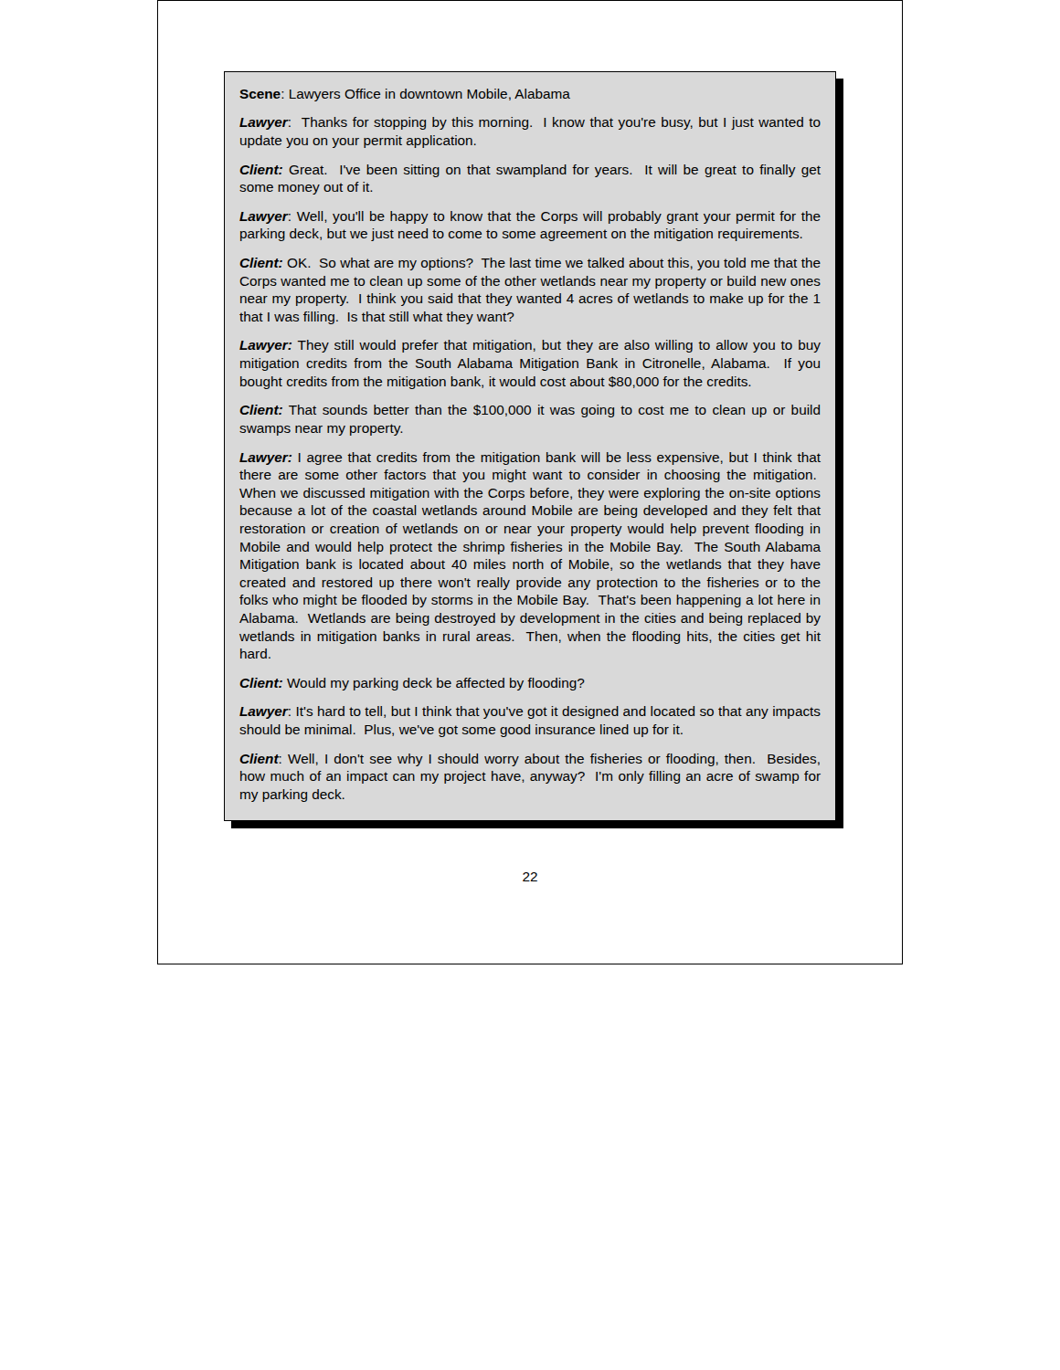Scene: Lawyers Office in downtown Mobile, Alabama
Lawyer: Thanks for stopping by this morning. I know that you're busy, but I just wanted to update you on your permit application.
Client: Great. I've been sitting on that swampland for years. It will be great to finally get some money out of it.
Lawyer: Well, you'll be happy to know that the Corps will probably grant your permit for the parking deck, but we just need to come to some agreement on the mitigation requirements.
Client: OK. So what are my options? The last time we talked about this, you told me that the Corps wanted me to clean up some of the other wetlands near my property or build new ones near my property. I think you said that they wanted 4 acres of wetlands to make up for the 1 that I was filling. Is that still what they want?
Lawyer: They still would prefer that mitigation, but they are also willing to allow you to buy mitigation credits from the South Alabama Mitigation Bank in Citronelle, Alabama. If you bought credits from the mitigation bank, it would cost about $80,000 for the credits.
Client: That sounds better than the $100,000 it was going to cost me to clean up or build swamps near my property.
Lawyer: I agree that credits from the mitigation bank will be less expensive, but I think that there are some other factors that you might want to consider in choosing the mitigation. When we discussed mitigation with the Corps before, they were exploring the on-site options because a lot of the coastal wetlands around Mobile are being developed and they felt that restoration or creation of wetlands on or near your property would help prevent flooding in Mobile and would help protect the shrimp fisheries in the Mobile Bay. The South Alabama Mitigation bank is located about 40 miles north of Mobile, so the wetlands that they have created and restored up there won't really provide any protection to the fisheries or to the folks who might be flooded by storms in the Mobile Bay. That's been happening a lot here in Alabama. Wetlands are being destroyed by development in the cities and being replaced by wetlands in mitigation banks in rural areas. Then, when the flooding hits, the cities get hit hard.
Client: Would my parking deck be affected by flooding?
Lawyer: It's hard to tell, but I think that you've got it designed and located so that any impacts should be minimal. Plus, we've got some good insurance lined up for it.
Client: Well, I don't see why I should worry about the fisheries or flooding, then. Besides, how much of an impact can my project have, anyway? I'm only filling an acre of swamp for my parking deck.
22